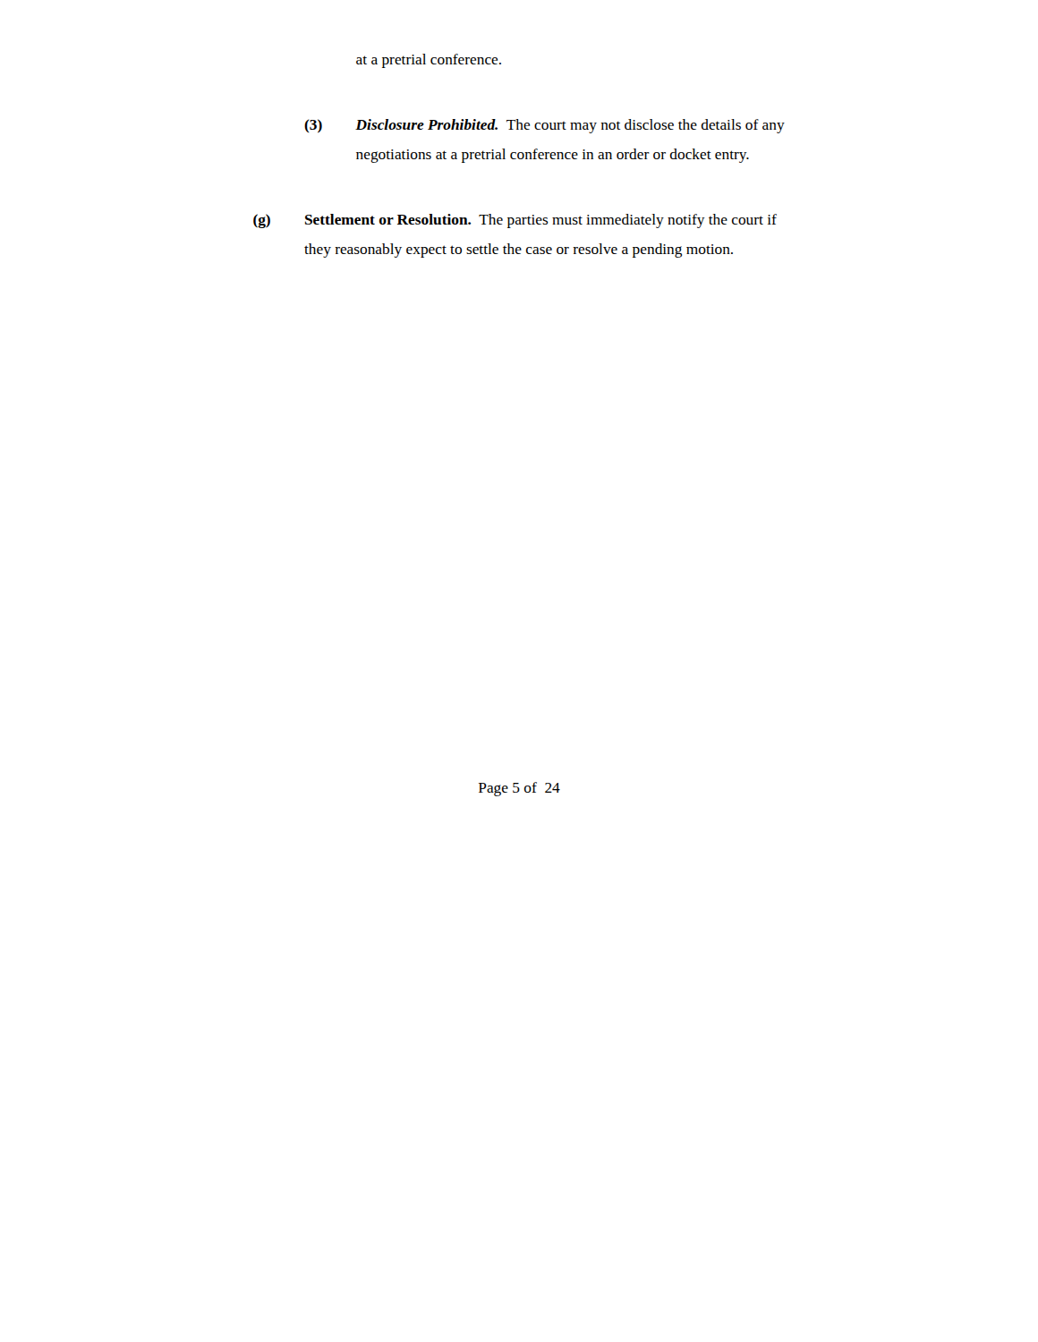at a pretrial conference.
(3) Disclosure Prohibited. The court may not disclose the details of any negotiations at a pretrial conference in an order or docket entry.
(g) Settlement or Resolution. The parties must immediately notify the court if they reasonably expect to settle the case or resolve a pending motion.
Page 5 of 24